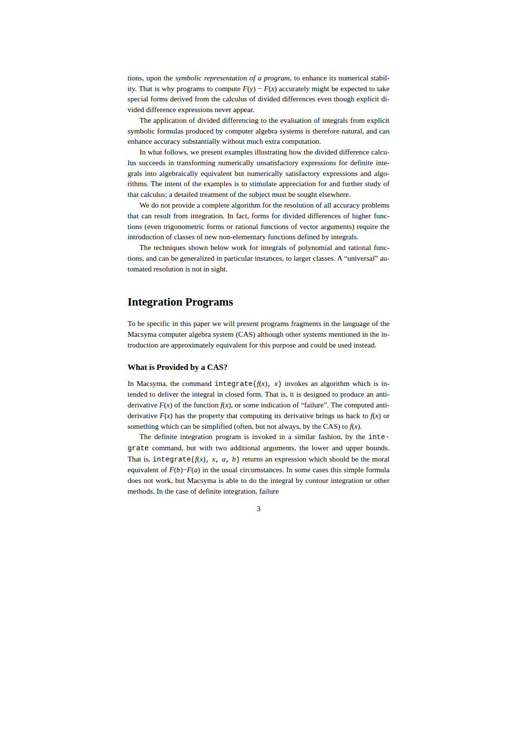tions, upon the symbolic representation of a program, to enhance its numerical stability. That is why programs to compute F(y) − F(x) accurately might be expected to take special forms derived from the calculus of divided differences even though explicit divided difference expressions never appear.
The application of divided differencing to the evaluation of integrals from explicit symbolic formulas produced by computer algebra systems is therefore natural, and can enhance accuracy substantially without much extra computation.
In what follows, we present examples illustrating how the divided difference calculus succeeds in transforming numerically unsatisfactory expressions for definite integrals into algebraically equivalent but numerically satisfactory expressions and algorithms. The intent of the examples is to stimulate appreciation for and further study of that calculus; a detailed treatment of the subject must be sought elsewhere.
We do not provide a complete algorithm for the resolution of all accuracy problems that can result from integration. In fact, forms for divided differences of higher functions (even trigonometric forms or rational functions of vector arguments) require the introduction of classes of new non-elementary functions defined by integrals.
The techniques shown below work for integrals of polynomial and rational functions, and can be generalized in particular instances, to larger classes. A “universal” automated resolution is not in sight.
Integration Programs
To be specific in this paper we will present programs fragments in the language of the Macsyma computer algebra system (CAS) although other systems mentioned in the introduction are approximately equivalent for this purpose and could be used instead.
What is Provided by a CAS?
In Macsyma, the command integrate(f(x), x) invokes an algorithm which is intended to deliver the integral in closed form. That is, it is designed to produce an anti-derivative F(x) of the function f(x), or some indication of “failure”. The computed anti-derivative F(x) has the property that computing its derivative brings us back to f(x) or something which can be simplified (often, but not always, by the CAS) to f(x).
The definite integration program is invoked in a similar fashion, by the integrate command, but with two additional arguments, the lower and upper bounds. That is, integrate(f(x), x, a, b) returns an expression which should be the moral equivalent of F(b)−F(a) in the usual circumstances. In some cases this simple formula does not work, but Macsyma is able to do the integral by contour integration or other methods. In the case of definite integration, failure
3